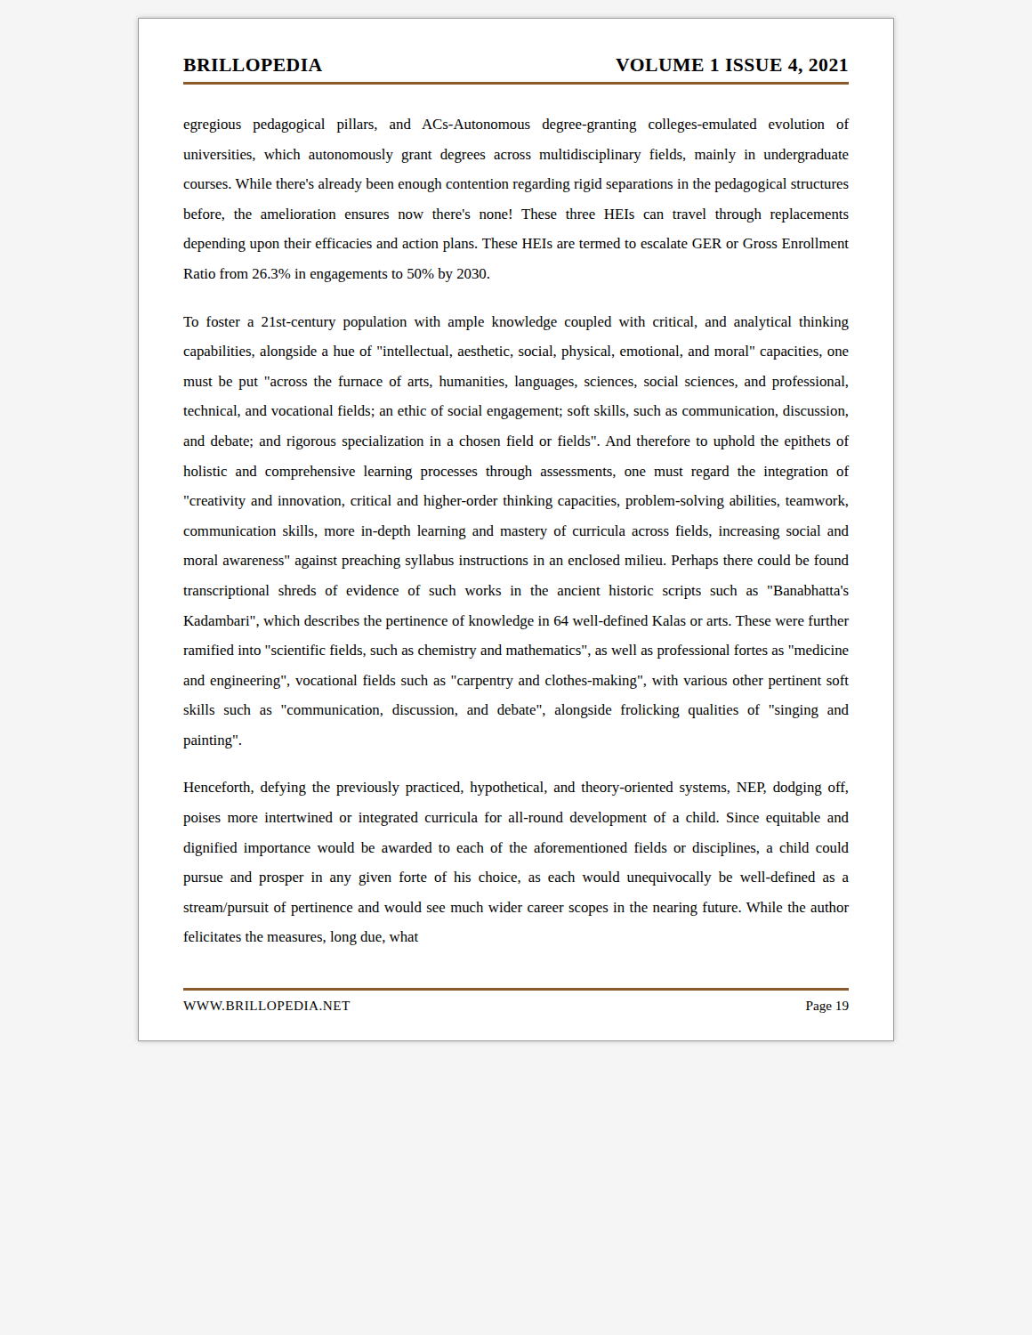BRILLOPEDIA VOLUME 1 ISSUE 4, 2021
egregious pedagogical pillars, and ACs-Autonomous degree-granting colleges-emulated evolution of universities, which autonomously grant degrees across multidisciplinary fields, mainly in undergraduate courses. While there's already been enough contention regarding rigid separations in the pedagogical structures before, the amelioration ensures now there's none! These three HEIs can travel through replacements depending upon their efficacies and action plans. These HEIs are termed to escalate GER or Gross Enrollment Ratio from 26.3% in engagements to 50% by 2030.
To foster a 21st-century population with ample knowledge coupled with critical, and analytical thinking capabilities, alongside a hue of "intellectual, aesthetic, social, physical, emotional, and moral" capacities, one must be put "across the furnace of arts, humanities, languages, sciences, social sciences, and professional, technical, and vocational fields; an ethic of social engagement; soft skills, such as communication, discussion, and debate; and rigorous specialization in a chosen field or fields". And therefore to uphold the epithets of holistic and comprehensive learning processes through assessments, one must regard the integration of "creativity and innovation, critical and higher-order thinking capacities, problem-solving abilities, teamwork, communication skills, more in-depth learning and mastery of curricula across fields, increasing social and moral awareness" against preaching syllabus instructions in an enclosed milieu. Perhaps there could be found transcriptional shreds of evidence of such works in the ancient historic scripts such as "Banabhatta's Kadambari", which describes the pertinence of knowledge in 64 well-defined Kalas or arts. These were further ramified into "scientific fields, such as chemistry and mathematics", as well as professional fortes as "medicine and engineering", vocational fields such as "carpentry and clothes-making", with various other pertinent soft skills such as "communication, discussion, and debate", alongside frolicking qualities of "singing and painting".
Henceforth, defying the previously practiced, hypothetical, and theory-oriented systems, NEP, dodging off, poises more intertwined or integrated curricula for all-round development of a child. Since equitable and dignified importance would be awarded to each of the aforementioned fields or disciplines, a child could pursue and prosper in any given forte of his choice, as each would unequivocally be well-defined as a stream/pursuit of pertinence and would see much wider career scopes in the nearing future. While the author felicitates the measures, long due, what
WWW.BRILLOPEDIA.NET Page 19